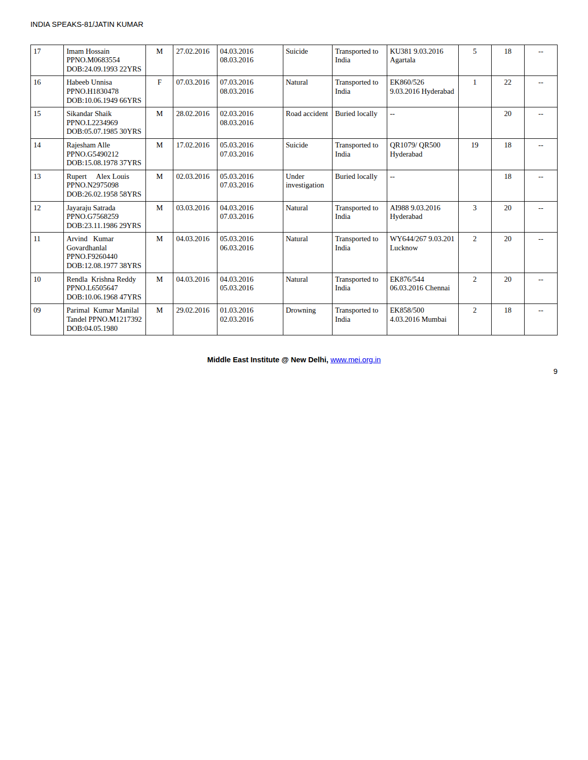INDIA SPEAKS-81/JATIN KUMAR
| 17 | Imam Hossain PPNO.M0683554 DOB:24.09.1993 22YRS | M | 27.02.2016 | 04.03.2016 08.03.2016 | Suicide | Transported to India | KU381 9.03.2016 Agartala | 5 | 18 | -- |
| 16 | Habeeb Unnisa PPNO.H1830478 DOB:10.06.1949 66YRS | F | 07.03.2016 | 07.03.2016 08.03.2016 | Natural | Transported to India | EK860/526 9.03.2016 Hyderabad | 1 | 22 | -- |
| 15 | Sikandar Shaik PPNO.L2234969 DOB:05.07.1985 30YRS | M | 28.02.2016 | 02.03.2016 08.03.2016 | Road accident | Buried locally | -- | | 20 | -- |
| 14 | Rajesham Alle PPNO.G5490212 DOB:15.08.1978 37YRS | M | 17.02.2016 | 05.03.2016 07.03.2016 | Suicide | Transported to India | QR1079/ QR500 Hyderabad | 19 | 18 | -- |
| 13 | Rupert Alex Louis PPNO.N2975098 DOB:26.02.1958 58YRS | M | 02.03.2016 | 05.03.2016 07.03.2016 | Under investigation | Buried locally | -- | | 18 | -- |
| 12 | Jayaraju Satrada PPNO.G7568259 DOB:23.11.1986 29YRS | M | 03.03.2016 | 04.03.2016 07.03.2016 | Natural | Transported to India | AI988 9.03.2016 Hyderabad | 3 | 20 | -- |
| 11 | Arvind Kumar Govardhanlal PPNO.F9260440 DOB:12.08.1977 38YRS | M | 04.03.2016 | 05.03.2016 06.03.2016 | Natural | Transported to India | WY644/267 9.03.201 Lucknow | 2 | 20 | -- |
| 10 | Rendla Krishna Reddy PPNO.L6505647 DOB:10.06.1968 47YRS | M | 04.03.2016 | 04.03.2016 05.03.2016 | Natural | Transported to India | EK876/544 06.03.2016 Chennai | 2 | 20 | -- |
| 09 | Parimal Kumar Manilal Tandel PPNO.M1217392 DOB:04.05.1980 | M | 29.02.2016 | 01.03.2016 02.03.2016 | Drowning | Transported to India | EK858/500 4.03.2016 Mumbai | 2 | 18 | -- |
Middle East Institute @ New Delhi, www.mei.org.in
9